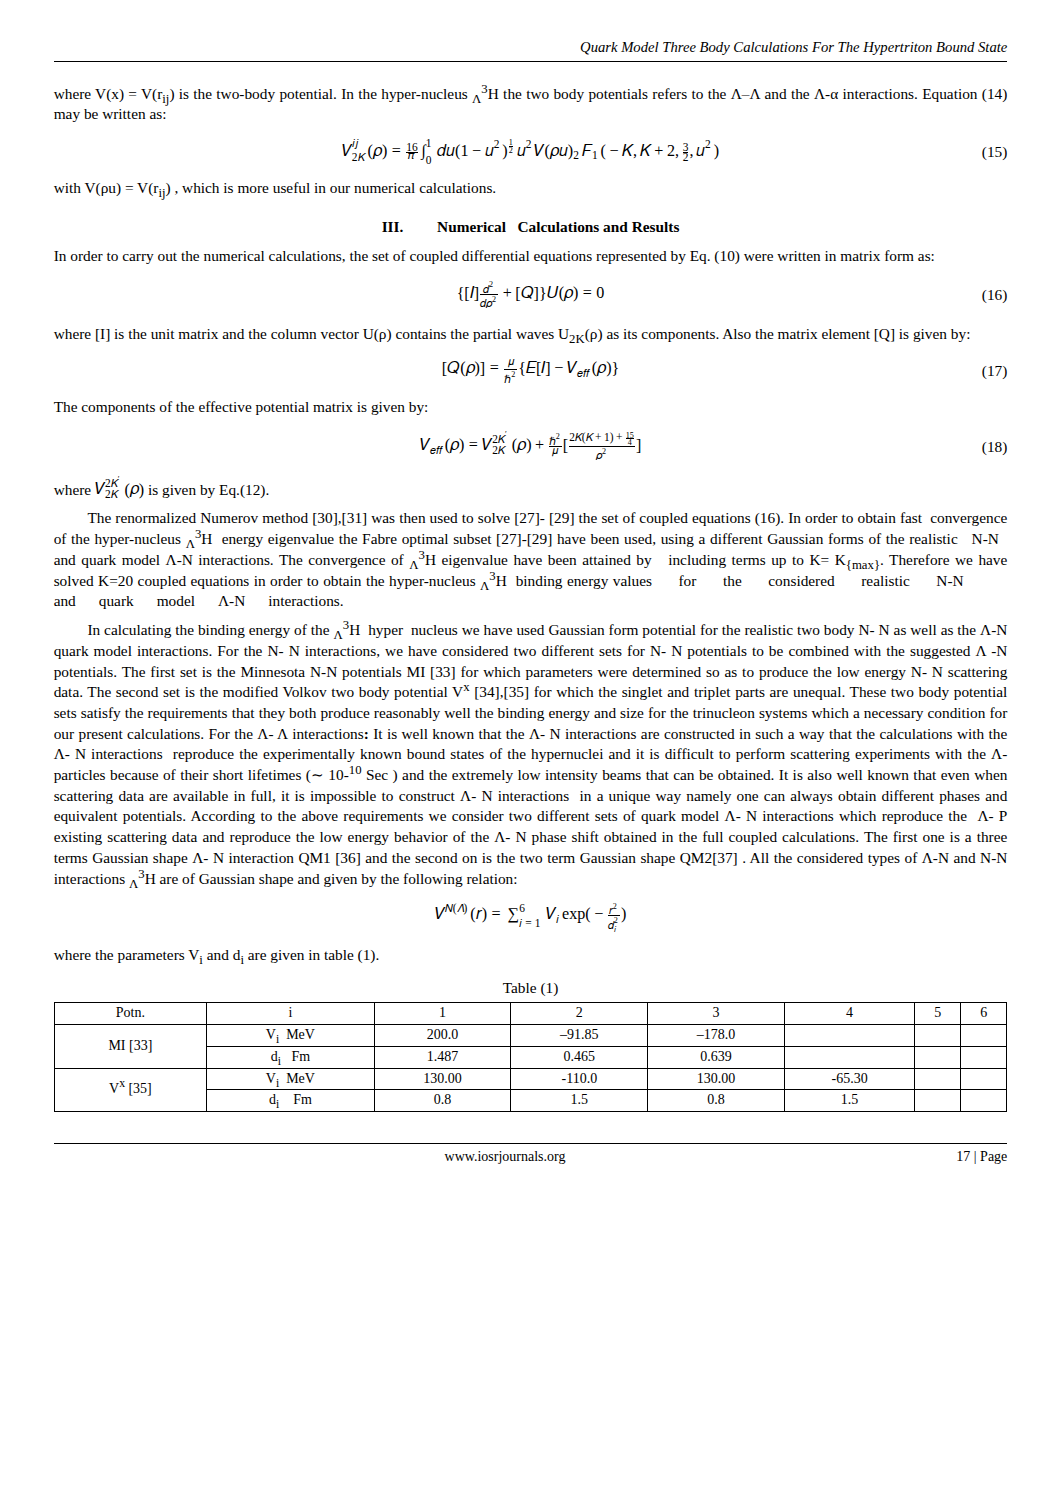Quark Model Three Body Calculations For The Hypertriton Bound State
where V(x) = V(rij) is the two-body potential. In the hyper-nucleus Λ3H the two body potentials refers to the Λ–Λ and the Λ-α interactions. Equation (14) may be written as:
V2Kij (ρ) = 16π ∫01 du (1−u2) 12 u2 V(ρu) 2 F1 (−K,K+2, 32,u2) (15)
with V(ρu) = V(rij) , which is more useful in our numerical calculations.
III. Numerical Calculations and Results
In order to carry out the numerical calculations, the set of coupled differential equations represented by Eq. (10) were written in matrix form as:
{ [I] d2dρ2 + [Q] } U(ρ)=0 (16)
where [I] is the unit matrix and the column vector U(ρ) contains the partial waves U2K(ρ) as its components. Also the matrix element [Q] is given by:
[Q(ρ)] = μℏ2 { E[I]− Veff (ρ) } (17)
The components of the effective potential matrix is given by:
Veff (ρ) = V2K2K′ (ρ) + ℏ2μ [ 2K(K+1)+154 ρ2 ] (18)
where V2K2K′ (ρ) is given by Eq.(12).
The renormalized Numerov method [30],[31] was then used to solve [27]- [29] the set of coupled equations (16). In order to obtain fast convergence of the hyper-nucleus Λ3H energy eigenvalue the Fabre optimal subset [27]-[29] have been used, using a different Gaussian forms of the realistic N-N and quark model Λ-N interactions. The convergence of Λ3H eigenvalue have been attained by including terms up to K= K{max}. Therefore we have solved K=20 coupled equations in order to obtain the hyper-nucleus Λ3H binding energy values for the considered realistic N-N and quark model Λ-N interactions.
In calculating the binding energy of the Λ3H hyper nucleus we have used Gaussian form potential for the realistic two body N- N as well as the Λ-N quark model interactions. For the N- N interactions, we have considered two different sets for N- N potentials to be combined with the suggested Λ -N potentials. The first set is the Minnesota N-N potentials MI [33] for which parameters were determined so as to produce the low energy N- N scattering data. The second set is the modified Volkov two body potential Vx [34],[35] for which the singlet and triplet parts are unequal. These two body potential sets satisfy the requirements that they both produce reasonably well the binding energy and size for the trinucleon systems which a necessary condition for our present calculations. For the Λ- Λ interactions: It is well known that the Λ- N interactions are constructed in such a way that the calculations with the Λ- N interactions reproduce the experimentally known bound states of the hypernuclei and it is difficult to perform scattering experiments with the Λ- particles because of their short lifetimes (∼ 10-10 Sec ) and the extremely low intensity beams that can be obtained. It is also well known that even when scattering data are available in full, it is impossible to construct Λ- N interactions in a unique way namely one can always obtain different phases and equivalent potentials. According to the above requirements we consider two different sets of quark model Λ- N interactions which reproduce the Λ- P existing scattering data and reproduce the low energy behavior of the Λ- N phase shift obtained in the full coupled calculations. The first one is a three terms Gaussian shape Λ- N interaction QM1 [36] and the second on is the two term Gaussian shape QM2[37] . All the considered types of Λ-N and N-N interactions Λ3H are of Gaussian shape and given by the following relation:
VN(Λ) (r) = ∑i=16 Vi exp (− r2di2 )
where the parameters Vi and di are given in table (1).
Table (1)
| Potn. | i | 1 | 2 | 3 | 4 | 5 | 6 |
| MI [33] | V i MeV | 200.0 | –91.85 | –178.0 | | | |
| d i Fm | 1.487 | 0.465 | 0.639 | | | |
| V x [35] | V i MeV | 130.00 | -110.0 | 130.00 | -65.30 | | |
| d i Fm | 0.8 | 1.5 | 0.8 | 1.5 | | |
www.iosrjournals.org 17 | Page